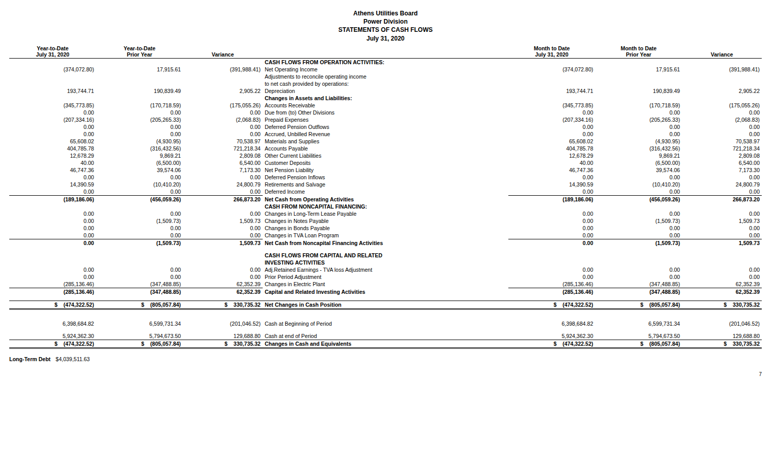Athens Utilities Board
Power Division
STATEMENTS OF CASH FLOWS
July 31, 2020
| Year-to-Date July 31, 2020 | Year-to-Date Prior Year | Variance | | Month to Date July 31, 2020 | Month to Date Prior Year | Variance |
| --- | --- | --- | --- | --- | --- | --- |
| | CASH FLOWS FROM OPERATION ACTIVITIES: | |
| (374,072.80) | 17,915.61 | (391,988.41) | Net Operating Income | (374,072.80) | 17,915.61 | (391,988.41) |
| | Adjustments to reconcile operating income | |
| | to net cash provided by operations: | |
| 193,744.71 | 190,839.49 | 2,905.22 | Depreciation | 193,744.71 | 190,839.49 | 2,905.22 |
| | Changes in Assets and Liabilities: | |
| (345,773.85) | (170,718.59) | (175,055.26) | Accounts Receivable | (345,773.85) | (170,718.59) | (175,055.26) |
| 0.00 | 0.00 | 0.00 | Due from (to) Other Divisions | 0.00 | 0.00 | 0.00 |
| (207,334.16) | (205,265.33) | (2,068.83) | Prepaid Expenses | (207,334.16) | (205,265.33) | (2,068.83) |
| 0.00 | 0.00 | 0.00 | Deferred Pension Outflows | 0.00 | 0.00 | 0.00 |
| 0.00 | 0.00 | 0.00 | Accrued, Unbilled Revenue | 0.00 | 0.00 | 0.00 |
| 65,608.02 | (4,930.95) | 70,538.97 | Materials and Supplies | 65,608.02 | (4,930.95) | 70,538.97 |
| 404,785.78 | (316,432.56) | 721,218.34 | Accounts Payable | 404,785.78 | (316,432.56) | 721,218.34 |
| 12,678.29 | 9,869.21 | 2,809.08 | Other Current Liabilities | 12,678.29 | 9,869.21 | 2,809.08 |
| 40.00 | (6,500.00) | 6,540.00 | Customer Deposits | 40.00 | (6,500.00) | 6,540.00 |
| 46,747.36 | 39,574.06 | 7,173.30 | Net Pension Liability | 46,747.36 | 39,574.06 | 7,173.30 |
| 0.00 | 0.00 | 0.00 | Deferred Pension Inflows | 0.00 | 0.00 | 0.00 |
| 14,390.59 | (10,410.20) | 24,800.79 | Retirements and Salvage | 14,390.59 | (10,410.20) | 24,800.79 |
| 0.00 | 0.00 | 0.00 | Deferred Income | 0.00 | 0.00 | 0.00 |
| (189,186.06) | (456,059.26) | 266,873.20 | Net Cash from Operating Activities | (189,186.06) | (456,059.26) | 266,873.20 |
| | CASH FROM NONCAPITAL FINANCING: | |
| 0.00 | 0.00 | 0.00 | Changes in Long-Term Lease Payable | 0.00 | 0.00 | 0.00 |
| 0.00 | (1,509.73) | 1,509.73 | Changes in Notes Payable | 0.00 | (1,509.73) | 1,509.73 |
| 0.00 | 0.00 | 0.00 | Changes in Bonds Payable | 0.00 | 0.00 | 0.00 |
| 0.00 | 0.00 | 0.00 | Changes in TVA Loan Program | 0.00 | 0.00 | 0.00 |
| 0.00 | (1,509.73) | 1,509.73 | Net Cash from Noncapital Financing Activities | 0.00 | (1,509.73) | 1,509.73 |
| | CASH FLOWS FROM CAPITAL AND RELATED | |
| | INVESTING ACTIVITIES | |
| 0.00 | 0.00 | 0.00 | Adj.Retained Earnings - TVA loss Adjustment | 0.00 | 0.00 | 0.00 |
| 0.00 | 0.00 | 0.00 | Prior Period Adjustment | 0.00 | 0.00 | 0.00 |
| (285,136.46) | (347,488.85) | 62,352.39 | Changes in Electric Plant | (285,136.46) | (347,488.85) | 62,352.39 |
| (285,136.46) | (347,488.85) | 62,352.39 | Capital and Related Investing Activities | (285,136.46) | (347,488.85) | 62,352.39 |
| $ (474,322.52) | $ (805,057.84) | $ 330,735.32 | Net Changes in Cash Position | $ (474,322.52) | $ (805,057.84) | $ 330,735.32 |
| 6,398,684.82 | 6,599,731.34 | (201,046.52) | Cash at Beginning of Period | 6,398,684.82 | 6,599,731.34 | (201,046.52) |
| 5,924,362.30 | 5,794,673.50 | 129,688.80 | Cash at end of Period | 5,924,362.30 | 5,794,673.50 | 129,688.80 |
| $ (474,322.52) | $ (805,057.84) | $ 330,735.32 | Changes in Cash and Equivalents | $ (474,322.52) | $ (805,057.84) | $ 330,735.32 |
Long-Term Debt$4,039,511.63
7